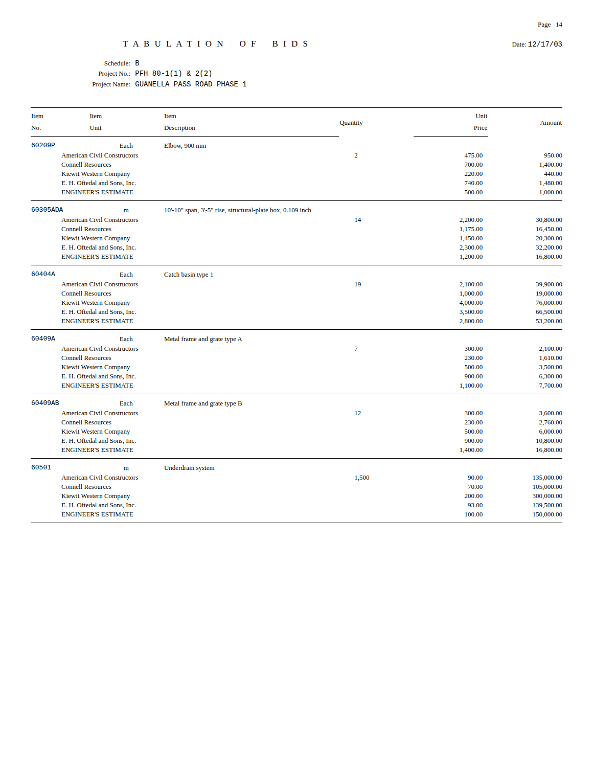Page 14
T A B U L A T I O N O F B I D S
Date: 12/17/03
Schedule: B
Project No.: PFH 80-1(1) & 2(2)
Project Name: GUANELLA PASS ROAD PHASE 1
| Item | Item | Item | Quantity | Unit | Amount |
| --- | --- | --- | --- | --- | --- |
| No. | Unit | Description | Price |
| 60209P | Each | Elbow, 900 mm | | | |
| American Civil Constructors | | 2 | 475.00 | 950.00 |
| Connell Resources | | | 700.00 | 1,400.00 |
| Kiewit Western Company | | | 220.00 | 440.00 |
| E. H. Oftedal and Sons, Inc. | | | 740.00 | 1,480.00 |
| ENGINEER'S ESTIMATE | | | 500.00 | 1,000.00 |
| 60305ADA | m | 10'-10" span, 3'-5" rise, structural-plate box, 0.109 inch | | | |
| American Civil Constructors | | 14 | 2,200.00 | 30,800.00 |
| Connell Resources | | | 1,175.00 | 16,450.00 |
| Kiewit Western Company | | | 1,450.00 | 20,300.00 |
| E. H. Oftedal and Sons, Inc. | | | 2,300.00 | 32,200.00 |
| ENGINEER'S ESTIMATE | | | 1,200.00 | 16,800.00 |
| 60404A | Each | Catch basin type 1 | | | |
| American Civil Constructors | | 19 | 2,100.00 | 39,900.00 |
| Connell Resources | | | 1,000.00 | 19,000.00 |
| Kiewit Western Company | | | 4,000.00 | 76,000.00 |
| E. H. Oftedal and Sons, Inc. | | | 3,500.00 | 66,500.00 |
| ENGINEER'S ESTIMATE | | | 2,800.00 | 53,200.00 |
| 60409A | Each | Metal frame and grate type A | | | |
| American Civil Constructors | | 7 | 300.00 | 2,100.00 |
| Connell Resources | | | 230.00 | 1,610.00 |
| Kiewit Western Company | | | 500.00 | 3,500.00 |
| E. H. Oftedal and Sons, Inc. | | | 900.00 | 6,300.00 |
| ENGINEER'S ESTIMATE | | | 1,100.00 | 7,700.00 |
| 60409AB | Each | Metal frame and grate type B | | | |
| American Civil Constructors | | 12 | 300.00 | 3,600.00 |
| Connell Resources | | | 230.00 | 2,760.00 |
| Kiewit Western Company | | | 500.00 | 6,000.00 |
| E. H. Oftedal and Sons, Inc. | | | 900.00 | 10,800.00 |
| ENGINEER'S ESTIMATE | | | 1,400.00 | 16,800.00 |
| 60501 | m | Underdrain system | | | |
| American Civil Constructors | | 1,500 | 90.00 | 135,000.00 |
| Connell Resources | | | 70.00 | 105,000.00 |
| Kiewit Western Company | | | 200.00 | 300,000.00 |
| E. H. Oftedal and Sons, Inc. | | | 93.00 | 139,500.00 |
| ENGINEER'S ESTIMATE | | | 100.00 | 150,000.00 |